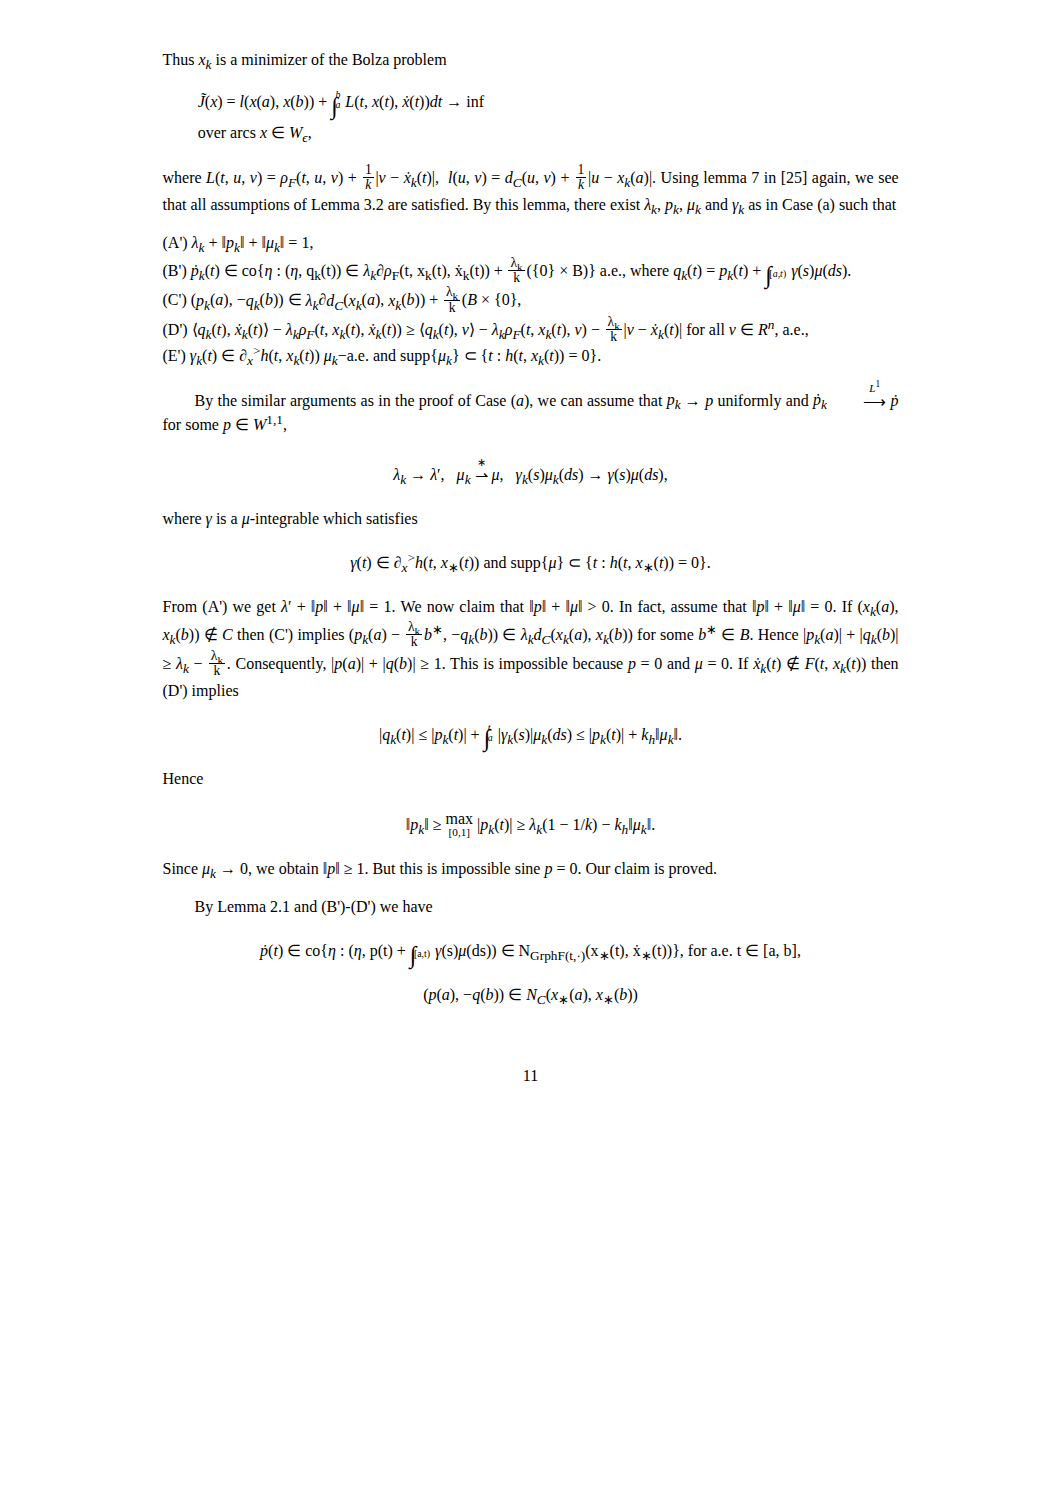Thus xk is a minimizer of the Bolza problem
J̃(x) = l(x(a), x(b)) + ∫ba L(t, x(t), ẋ(t))dt → inf over arcs x ∈ Wϵ,
where L(t, u, v) = ρF(t, u, v) + 1 k|v − ẋk(t)|, l(u, v) = dC(u, v) + 1 k|u − xk(a)|. Using lemma 7 in [25] again, we see that all assumptions of Lemma 3.2 are satisfied. By this lemma, there exist λk, pk, μk and γk as in Case (a) such that
(A') λk + ‖pk‖ + ‖μk‖ = 1,
(B') ṗk(t) ∈ co{η : (η, qk(t)) ∈ λk∂ρF(t, xk(t), ẋk(t)) + λk k({0} × B)} a.e., where qk(t) = pk(t) + ∫ [a,t) γ(s)μ(ds).
(C') (pk(a), −qk(b)) ∈ λk∂dC(xk(a), xk(b)) + λk k(B × {0},
(D') ⟨qk(t), ẋk(t)⟩ − λkρF(t, xk(t), ẋk(t)) ≥ ⟨qk(t), v⟩ − λkρF(t, xk(t), v) − λk k|v − ẋk(t)| for all v ∈ Rn, a.e.,
(E') γk(t) ∈ ∂x>h(t, xk(t)) μk−a.e. and supp{μk} ⊂ {t : h(t, xk(t)) = 0}.
By the similar arguments as in the proof of Case (a), we can assume that pk → p uniformly and ṗk L1⟶ ṗ for some p ∈ W1,1,
λk → λ′, μk ∗⇀ μ, γk(s)μk(ds) → γ(s)μ(ds),
where γ is a μ-integrable which satisfies
γ(t) ∈ ∂x>h(t, x∗(t)) and supp{μ} ⊂ {t : h(t, x∗(t)) = 0}.
From (A') we get λ′ + ‖p‖ + ‖μ‖ = 1. We now claim that ‖p‖ + ‖μ‖ > 0. In fact, assume that ‖p‖ + ‖μ‖ = 0. If (xk(a), xk(b)) ∉ C then (C') implies (pk(a) − λk k b∗, −qk(b)) ∈ λkdC(xk(a), xk(b)) for some b∗ ∈ B. Hence |pk(a)| + |qk(b)| ≥ λk − λk k. Consequently, |p(a)| + |q(b)| ≥ 1. This is impossible because p = 0 and μ = 0. If ẋk(t) ∉ F(t, xk(t)) then (D') implies
|qk(t)| ≤ |pk(t)| + ∫ta |γk(s)|μk(ds) ≤ |pk(t)| + kh‖μk‖.
Hence
‖pk‖ ≥ max[0,1] |pk(t)| ≥ λk(1 − 1/k) − kh‖μk‖.
Since μk → 0, we obtain ‖p‖ ≥ 1. But this is impossible sine p = 0. Our claim is proved.
By Lemma 2.1 and (B')-(D') we have
ṗ(t) ∈ co{η : (η, p(t) + ∫ [a,t) γ(s)μ(ds)) ∈ NGrphF(t,·)(x∗(t), ẋ∗(t))}, for a.e. t ∈ [a, b],
(p(a), −q(b)) ∈ NC(x∗(a), x∗(b))
11